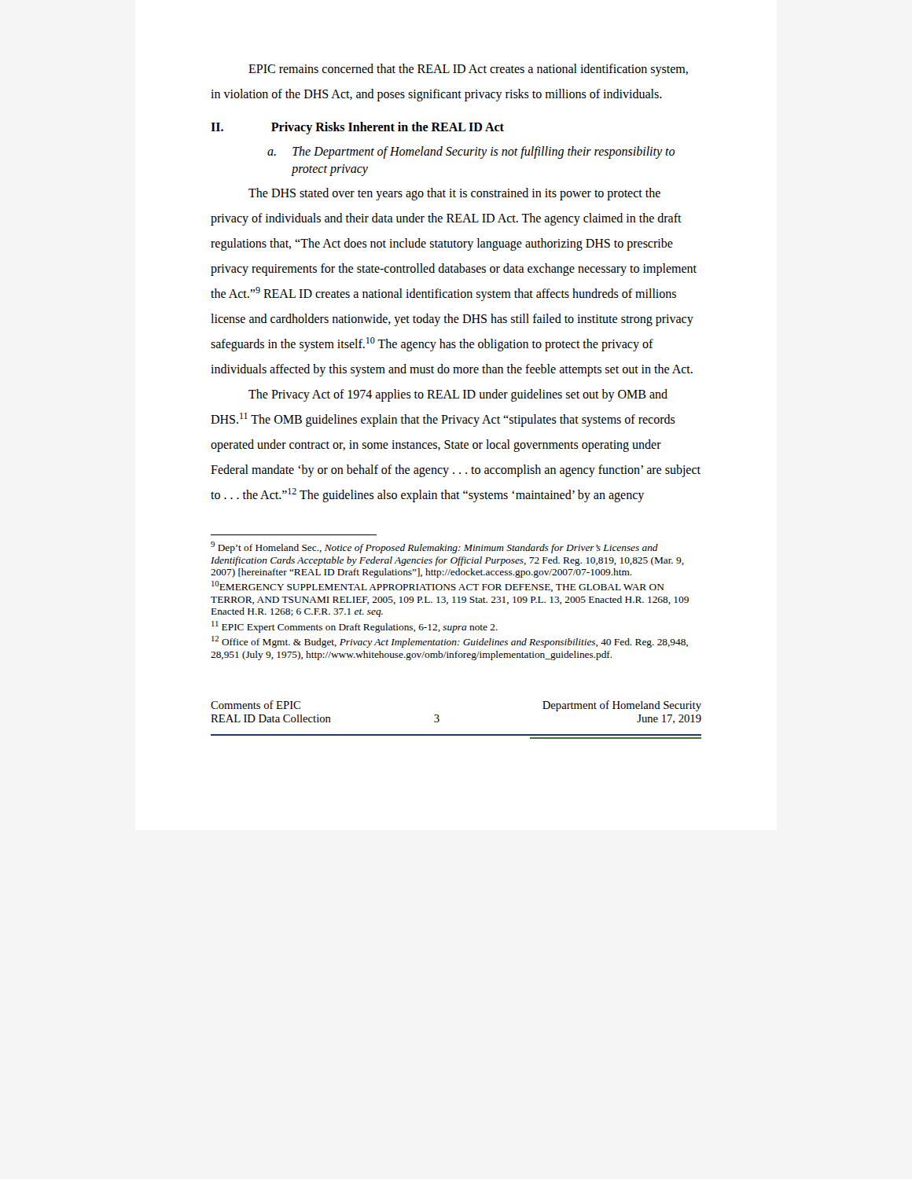EPIC remains concerned that the REAL ID Act creates a national identification system, in violation of the DHS Act, and poses significant privacy risks to millions of individuals.
II. Privacy Risks Inherent in the REAL ID Act
a. The Department of Homeland Security is not fulfilling their responsibility to protect privacy
The DHS stated over ten years ago that it is constrained in its power to protect the privacy of individuals and their data under the REAL ID Act. The agency claimed in the draft regulations that, “The Act does not include statutory language authorizing DHS to prescribe privacy requirements for the state-controlled databases or data exchange necessary to implement the Act.”9 REAL ID creates a national identification system that affects hundreds of millions license and cardholders nationwide, yet today the DHS has still failed to institute strong privacy safeguards in the system itself.10 The agency has the obligation to protect the privacy of individuals affected by this system and must do more than the feeble attempts set out in the Act.
The Privacy Act of 1974 applies to REAL ID under guidelines set out by OMB and DHS.11 The OMB guidelines explain that the Privacy Act “stipulates that systems of records operated under contract or, in some instances, State or local governments operating under Federal mandate ‘by or on behalf of the agency . . . to accomplish an agency function’ are subject to . . . the Act.”12 The guidelines also explain that “systems ‘maintained’ by an agency
9 Dep’t of Homeland Sec., Notice of Proposed Rulemaking: Minimum Standards for Driver’s Licenses and Identification Cards Acceptable by Federal Agencies for Official Purposes, 72 Fed. Reg. 10,819, 10,825 (Mar. 9, 2007) [hereinafter “REAL ID Draft Regulations”], http://edocket.access.gpo.gov/2007/07-1009.htm.
10 EMERGENCY SUPPLEMENTAL APPROPRIATIONS ACT FOR DEFENSE, THE GLOBAL WAR ON TERROR, AND TSUNAMI RELIEF, 2005, 109 P.L. 13, 119 Stat. 231, 109 P.L. 13, 2005 Enacted H.R. 1268, 109 Enacted H.R. 1268; 6 C.F.R. 37.1 et. seq.
11 EPIC Expert Comments on Draft Regulations, 6-12, supra note 2.
12 Office of Mgmt. & Budget, Privacy Act Implementation: Guidelines and Responsibilities, 40 Fed. Reg. 28,948, 28,951 (July 9, 1975), http://www.whitehouse.gov/omb/inforeg/implementation_guidelines.pdf.
Comments of EPIC
REAL ID Data Collection
3
Department of Homeland Security
June 17, 2019